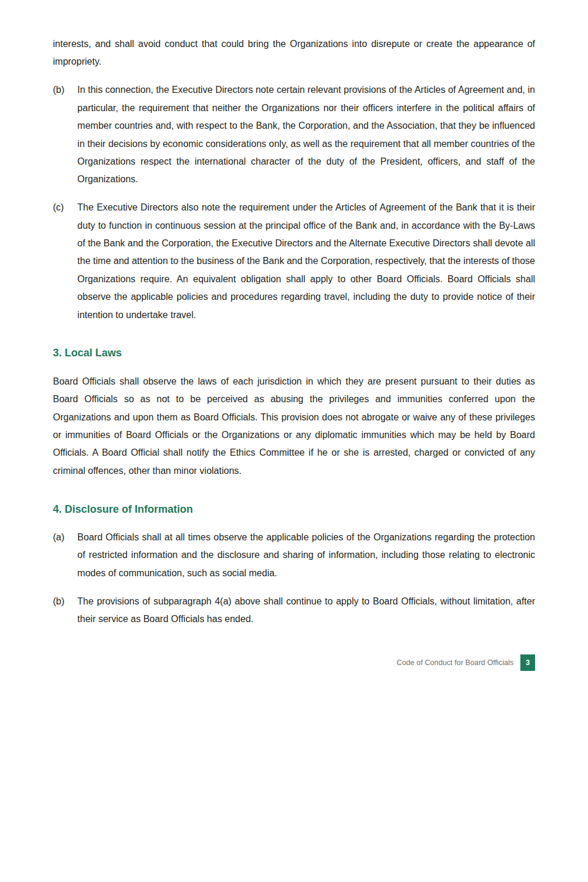interests, and shall avoid conduct that could bring the Organizations into disrepute or create the appearance of impropriety.
(b) In this connection, the Executive Directors note certain relevant provisions of the Articles of Agreement and, in particular, the requirement that neither the Organizations nor their officers interfere in the political affairs of member countries and, with respect to the Bank, the Corporation, and the Association, that they be influenced in their decisions by economic considerations only, as well as the requirement that all member countries of the Organizations respect the international character of the duty of the President, officers, and staff of the Organizations.
(c) The Executive Directors also note the requirement under the Articles of Agreement of the Bank that it is their duty to function in continuous session at the principal office of the Bank and, in accordance with the By-Laws of the Bank and the Corporation, the Executive Directors and the Alternate Executive Directors shall devote all the time and attention to the business of the Bank and the Corporation, respectively, that the interests of those Organizations require. An equivalent obligation shall apply to other Board Officials. Board Officials shall observe the applicable policies and procedures regarding travel, including the duty to provide notice of their intention to undertake travel.
3. Local Laws
Board Officials shall observe the laws of each jurisdiction in which they are present pursuant to their duties as Board Officials so as not to be perceived as abusing the privileges and immunities conferred upon the Organizations and upon them as Board Officials. This provision does not abrogate or waive any of these privileges or immunities of Board Officials or the Organizations or any diplomatic immunities which may be held by Board Officials. A Board Official shall notify the Ethics Committee if he or she is arrested, charged or convicted of any criminal offences, other than minor violations.
4. Disclosure of Information
(a) Board Officials shall at all times observe the applicable policies of the Organizations regarding the protection of restricted information and the disclosure and sharing of information, including those relating to electronic modes of communication, such as social media.
(b) The provisions of subparagraph 4(a) above shall continue to apply to Board Officials, without limitation, after their service as Board Officials has ended.
Code of Conduct for Board Officials 3